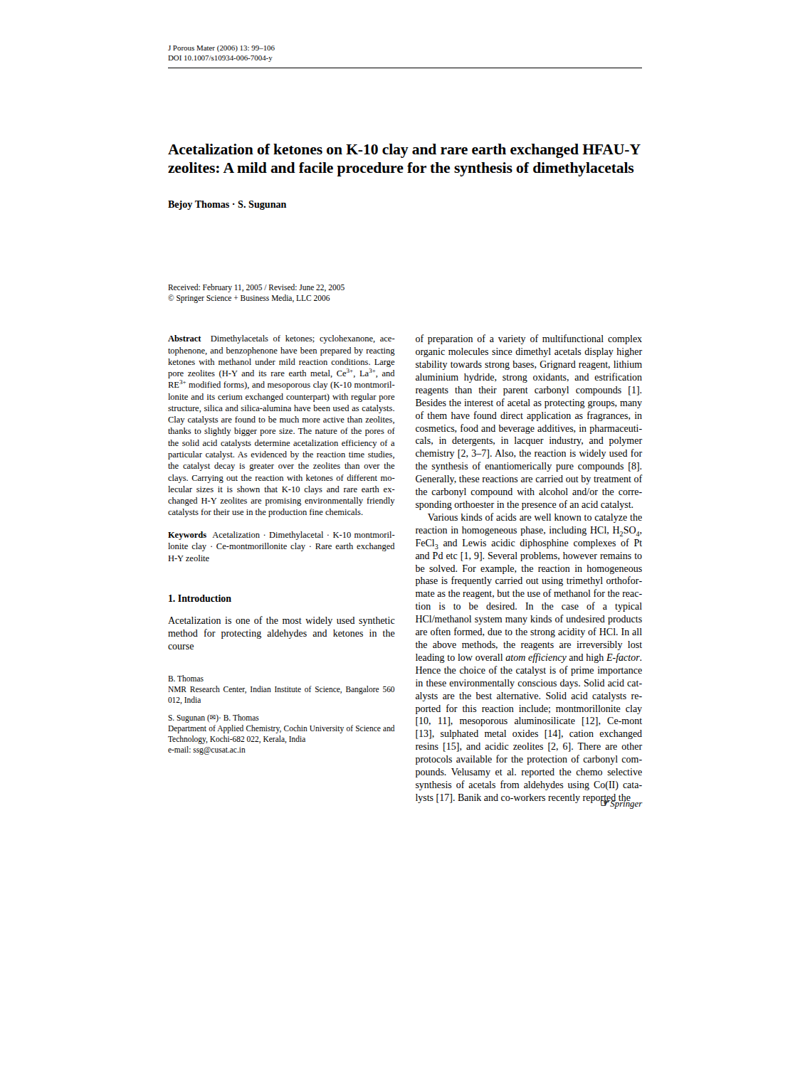J Porous Mater (2006) 13: 99–106
DOI 10.1007/s10934-006-7004-y
Acetalization of ketones on K-10 clay and rare earth exchanged HFAU-Y zeolites: A mild and facile procedure for the synthesis of dimethylacetals
Bejoy Thomas · S. Sugunan
Received: February 11, 2005 / Revised: June 22, 2005 © Springer Science + Business Media, LLC 2006
Abstract Dimethylacetals of ketones; cyclohexanone, acetophenone, and benzophenone have been prepared by reacting ketones with methanol under mild reaction conditions. Large pore zeolites (H-Y and its rare earth metal, Ce3+, La3+, and RE3+ modified forms), and mesoporous clay (K-10 montmorillonite and its cerium exchanged counterpart) with regular pore structure, silica and silica-alumina have been used as catalysts. Clay catalysts are found to be much more active than zeolites, thanks to slightly bigger pore size. The nature of the pores of the solid acid catalysts determine acetalization efficiency of a particular catalyst. As evidenced by the reaction time studies, the catalyst decay is greater over the zeolites than over the clays. Carrying out the reaction with ketones of different molecular sizes it is shown that K-10 clays and rare earth exchanged H-Y zeolites are promising environmentally friendly catalysts for their use in the production fine chemicals.
Keywords Acetalization · Dimethylacetal · K-10 montmorillonite clay · Ce-montmorillonite clay · Rare earth exchanged H-Y zeolite
1. Introduction
Acetalization is one of the most widely used synthetic method for protecting aldehydes and ketones in the course
B. Thomas
NMR Research Center, Indian Institute of Science, Bangalore 560 012, India
S. Sugunan (✉)· B. Thomas
Department of Applied Chemistry, Cochin University of Science and Technology, Kochi-682 022, Kerala, India
e-mail: ssg@cusat.ac.in
of preparation of a variety of multifunctional complex organic molecules since dimethyl acetals display higher stability towards strong bases, Grignard reagent, lithium aluminium hydride, strong oxidants, and estrification reagents than their parent carbonyl compounds [1]. Besides the interest of acetal as protecting groups, many of them have found direct application as fragrances, in cosmetics, food and beverage additives, in pharmaceuticals, in detergents, in lacquer industry, and polymer chemistry [2, 3–7]. Also, the reaction is widely used for the synthesis of enantiomerically pure compounds [8]. Generally, these reactions are carried out by treatment of the carbonyl compound with alcohol and/or the corresponding orthoester in the presence of an acid catalyst.
Various kinds of acids are well known to catalyze the reaction in homogeneous phase, including HCl, H2SO4, FeCl3 and Lewis acidic diphosphine complexes of Pt and Pd etc [1, 9]. Several problems, however remains to be solved. For example, the reaction in homogeneous phase is frequently carried out using trimethyl orthoformate as the reagent, but the use of methanol for the reaction is to be desired. In the case of a typical HCl/methanol system many kinds of undesired products are often formed, due to the strong acidity of HCl. In all the above methods, the reagents are irreversibly lost leading to low overall atom efficiency and high E-factor. Hence the choice of the catalyst is of prime importance in these environmentally conscious days. Solid acid catalysts are the best alternative. Solid acid catalysts reported for this reaction include; montmorillonite clay [10, 11], mesoporous aluminosilicate [12], Ce-mont [13], sulphated metal oxides [14], cation exchanged resins [15], and acidic zeolites [2, 6]. There are other protocols available for the protection of carbonyl compounds. Velusamy et al. reported the chemo selective synthesis of acetals from aldehydes using Co(II) catalysts [17]. Banik and co-workers recently reported the
☞Springer